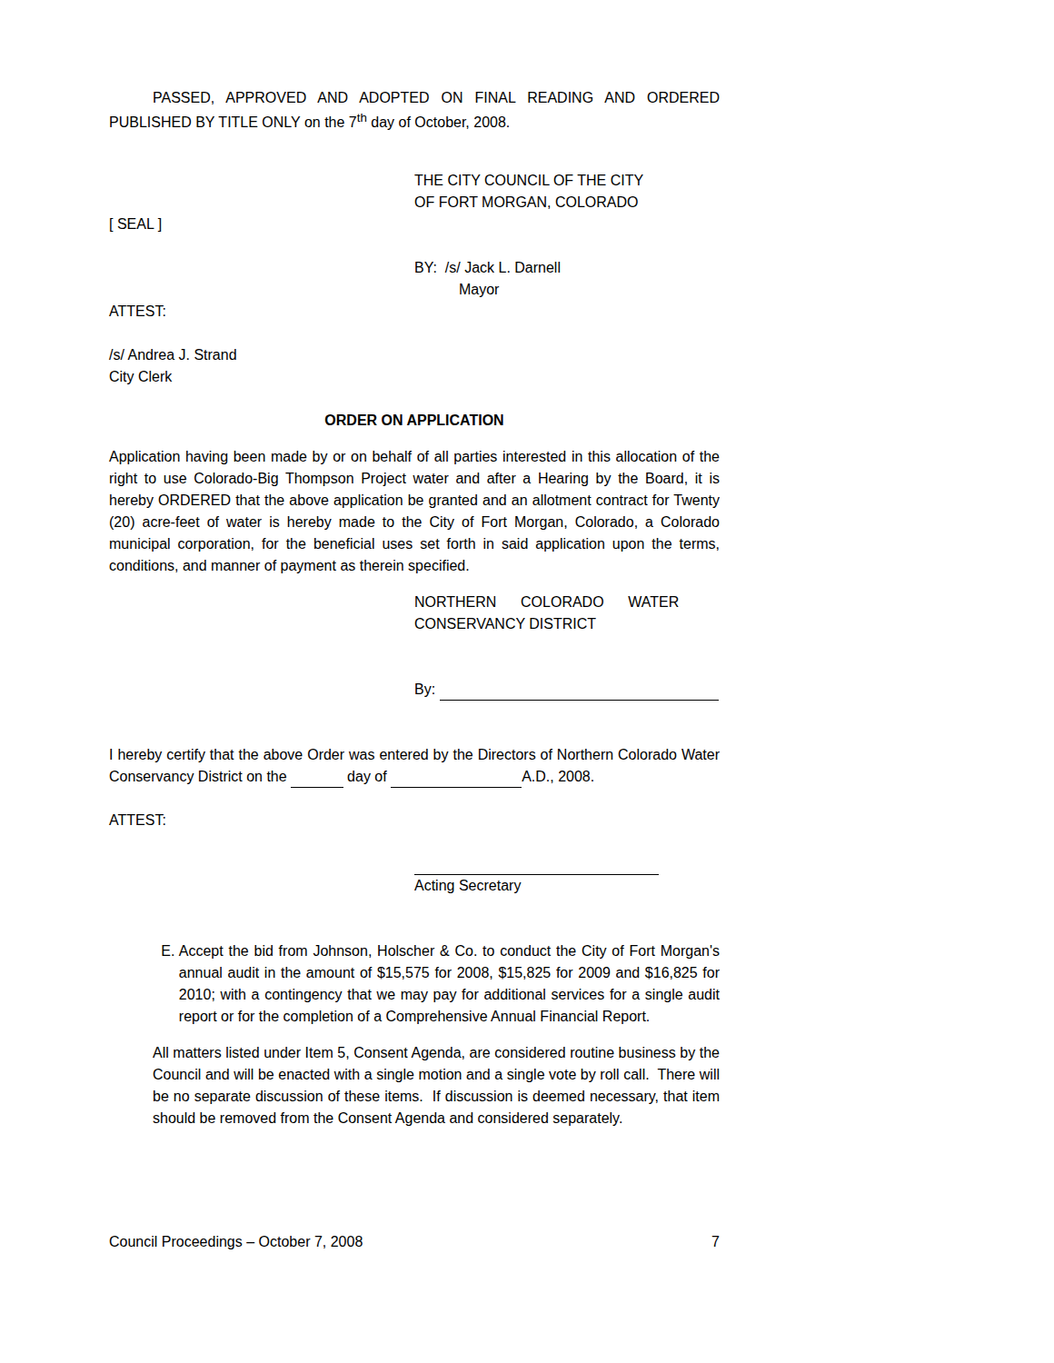PASSED, APPROVED AND ADOPTED ON FINAL READING AND ORDERED PUBLISHED BY TITLE ONLY on the 7th day of October, 2008.
THE CITY COUNCIL OF THE CITY
OF FORT MORGAN, COLORADO
[ SEAL ]
BY: /s/ Jack L. Darnell
Mayor
ATTEST:
/s/ Andrea J. Strand
City Clerk
ORDER ON APPLICATION
Application having been made by or on behalf of all parties interested in this allocation of the right to use Colorado-Big Thompson Project water and after a Hearing by the Board, it is hereby ORDERED that the above application be granted and an allotment contract for Twenty (20) acre-feet of water is hereby made to the City of Fort Morgan, Colorado, a Colorado municipal corporation, for the beneficial uses set forth in said application upon the terms, conditions, and manner of payment as therein specified.
NORTHERN COLORADO WATER
CONSERVANCY DISTRICT
By:
I hereby certify that the above Order was entered by the Directors of Northern Colorado Water Conservancy District on the day of A.D., 2008.
ATTEST:
Acting Secretary
Accept the bid from Johnson, Holscher & Co. to conduct the City of Fort Morgan's annual audit in the amount of $15,575 for 2008, $15,825 for 2009 and $16,825 for 2010; with a contingency that we may pay for additional services for a single audit report or for the completion of a Comprehensive Annual Financial Report.
All matters listed under Item 5, Consent Agenda, are considered routine business by the Council and will be enacted with a single motion and a single vote by roll call. There will be no separate discussion of these items. If discussion is deemed necessary, that item should be removed from the Consent Agenda and considered separately.
Council Proceedings – October 7, 2008 7